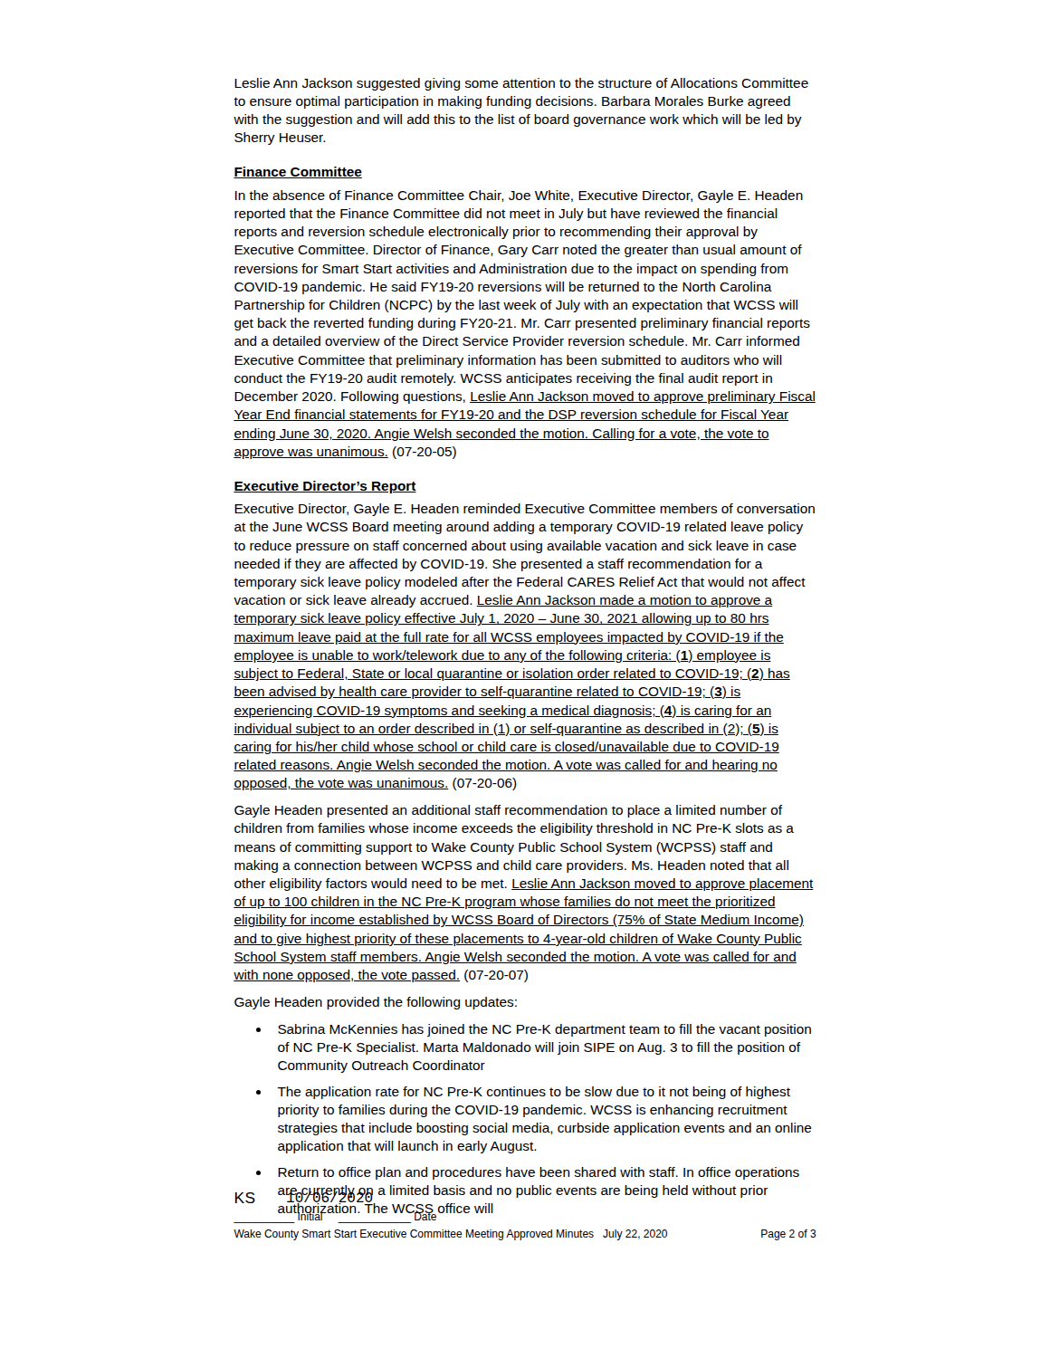Leslie Ann Jackson suggested giving some attention to the structure of Allocations Committee to ensure optimal participation in making funding decisions. Barbara Morales Burke agreed with the suggestion and will add this to the list of board governance work which will be led by Sherry Heuser.
Finance Committee
In the absence of Finance Committee Chair, Joe White, Executive Director, Gayle E. Headen reported that the Finance Committee did not meet in July but have reviewed the financial reports and reversion schedule electronically prior to recommending their approval by Executive Committee. Director of Finance, Gary Carr noted the greater than usual amount of reversions for Smart Start activities and Administration due to the impact on spending from COVID-19 pandemic. He said FY19-20 reversions will be returned to the North Carolina Partnership for Children (NCPC) by the last week of July with an expectation that WCSS will get back the reverted funding during FY20-21. Mr. Carr presented preliminary financial reports and a detailed overview of the Direct Service Provider reversion schedule. Mr. Carr informed Executive Committee that preliminary information has been submitted to auditors who will conduct the FY19-20 audit remotely. WCSS anticipates receiving the final audit report in December 2020. Following questions, Leslie Ann Jackson moved to approve preliminary Fiscal Year End financial statements for FY19-20 and the DSP reversion schedule for Fiscal Year ending June 30, 2020. Angie Welsh seconded the motion. Calling for a vote, the vote to approve was unanimous. (07-20-05)
Executive Director’s Report
Executive Director, Gayle E. Headen reminded Executive Committee members of conversation at the June WCSS Board meeting around adding a temporary COVID-19 related leave policy to reduce pressure on staff concerned about using available vacation and sick leave in case needed if they are affected by COVID-19. She presented a staff recommendation for a temporary sick leave policy modeled after the Federal CARES Relief Act that would not affect vacation or sick leave already accrued. Leslie Ann Jackson made a motion to approve a temporary sick leave policy effective July 1, 2020 – June 30, 2021 allowing up to 80 hrs maximum leave paid at the full rate for all WCSS employees impacted by COVID-19 if the employee is unable to work/telework due to any of the following criteria: (1) employee is subject to Federal, State or local quarantine or isolation order related to COVID-19; (2) has been advised by health care provider to self-quarantine related to COVID-19; (3) is experiencing COVID-19 symptoms and seeking a medical diagnosis; (4) is caring for an individual subject to an order described in (1) or self-quarantine as described in (2); (5) is caring for his/her child whose school or child care is closed/unavailable due to COVID-19 related reasons. Angie Welsh seconded the motion. A vote was called for and hearing no opposed, the vote was unanimous. (07-20-06)
Gayle Headen presented an additional staff recommendation to place a limited number of children from families whose income exceeds the eligibility threshold in NC Pre-K slots as a means of committing support to Wake County Public School System (WCPSS) staff and making a connection between WCPSS and child care providers. Ms. Headen noted that all other eligibility factors would need to be met. Leslie Ann Jackson moved to approve placement of up to 100 children in the NC Pre-K program whose families do not meet the prioritized eligibility for income established by WCSS Board of Directors (75% of State Medium Income) and to give highest priority of these placements to 4-year-old children of Wake County Public School System staff members. Angie Welsh seconded the motion. A vote was called for and with none opposed, the vote passed. (07-20-07)
Gayle Headen provided the following updates:
Sabrina McKennies has joined the NC Pre-K department team to fill the vacant position of NC Pre-K Specialist. Marta Maldonado will join SIPE on Aug. 3 to fill the position of Community Outreach Coordinator
The application rate for NC Pre-K continues to be slow due to it not being of highest priority to families during the COVID-19 pandemic. WCSS is enhancing recruitment strategies that include boosting social media, curbside application events and an online application that will launch in early August.
Return to office plan and procedures have been shared with staff. In office operations are currently on a limited basis and no public events are being held without prior authorization. The WCSS office will
KS 10/06/2020
__________ Initial ____________ Date
Wake County Smart Start Executive Committee Meeting Approved Minutes July 22, 2020 Page 2 of 3